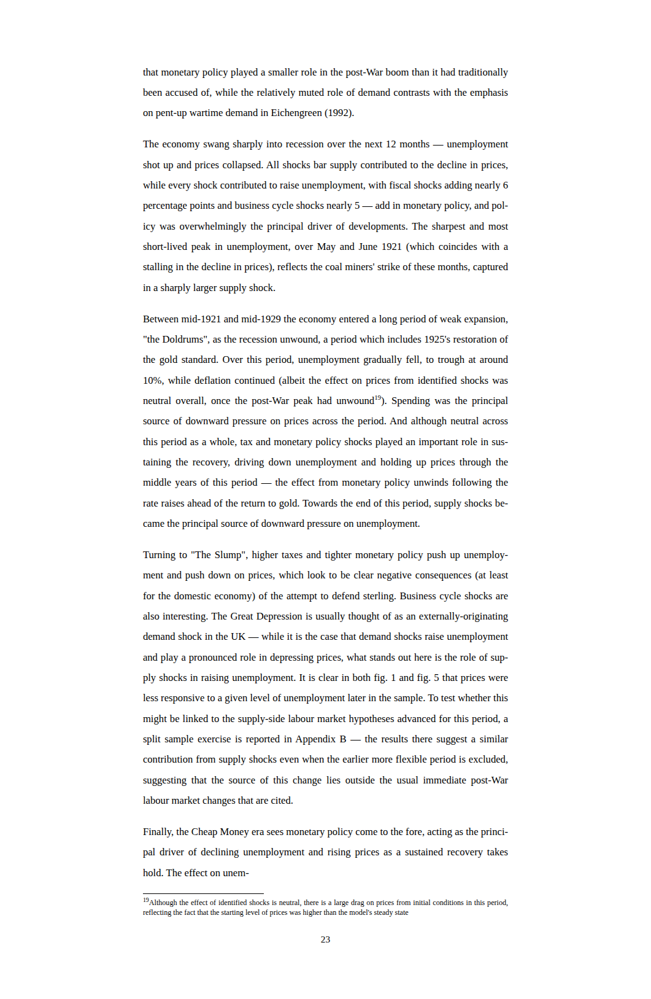that monetary policy played a smaller role in the post-War boom than it had traditionally been accused of, while the relatively muted role of demand contrasts with the emphasis on pent-up wartime demand in Eichengreen (1992).
The economy swang sharply into recession over the next 12 months — unemployment shot up and prices collapsed. All shocks bar supply contributed to the decline in prices, while every shock contributed to raise unemployment, with fiscal shocks adding nearly 6 percentage points and business cycle shocks nearly 5 — add in monetary policy, and policy was overwhelmingly the principal driver of developments. The sharpest and most short-lived peak in unemployment, over May and June 1921 (which coincides with a stalling in the decline in prices), reflects the coal miners' strike of these months, captured in a sharply larger supply shock.
Between mid-1921 and mid-1929 the economy entered a long period of weak expansion, "the Doldrums", as the recession unwound, a period which includes 1925's restoration of the gold standard. Over this period, unemployment gradually fell, to trough at around 10%, while deflation continued (albeit the effect on prices from identified shocks was neutral overall, once the post-War peak had unwound19). Spending was the principal source of downward pressure on prices across the period. And although neutral across this period as a whole, tax and monetary policy shocks played an important role in sustaining the recovery, driving down unemployment and holding up prices through the middle years of this period — the effect from monetary policy unwinds following the rate raises ahead of the return to gold. Towards the end of this period, supply shocks became the principal source of downward pressure on unemployment.
Turning to "The Slump", higher taxes and tighter monetary policy push up unemployment and push down on prices, which look to be clear negative consequences (at least for the domestic economy) of the attempt to defend sterling. Business cycle shocks are also interesting. The Great Depression is usually thought of as an externally-originating demand shock in the UK — while it is the case that demand shocks raise unemployment and play a pronounced role in depressing prices, what stands out here is the role of supply shocks in raising unemployment. It is clear in both fig. 1 and fig. 5 that prices were less responsive to a given level of unemployment later in the sample. To test whether this might be linked to the supply-side labour market hypotheses advanced for this period, a split sample exercise is reported in Appendix B — the results there suggest a similar contribution from supply shocks even when the earlier more flexible period is excluded, suggesting that the source of this change lies outside the usual immediate post-War labour market changes that are cited.
Finally, the Cheap Money era sees monetary policy come to the fore, acting as the principal driver of declining unemployment and rising prices as a sustained recovery takes hold. The effect on unem-
19Although the effect of identified shocks is neutral, there is a large drag on prices from initial conditions in this period, reflecting the fact that the starting level of prices was higher than the model's steady state
23